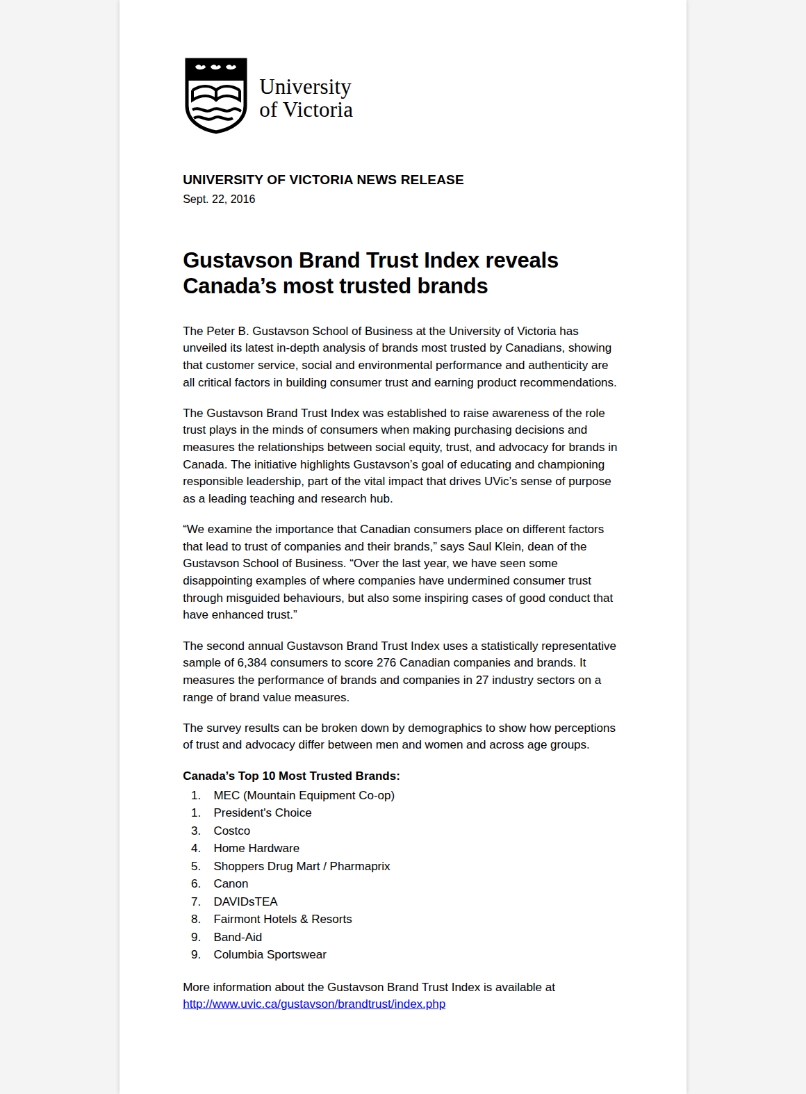University
of Victoria
UNIVERSITY OF VICTORIA NEWS RELEASE
Sept. 22, 2016
Gustavson Brand Trust Index reveals Canada’s most trusted brands
The Peter B. Gustavson School of Business at the University of Victoria has unveiled its latest in-depth analysis of brands most trusted by Canadians, showing that customer service, social and environmental performance and authenticity are all critical factors in building consumer trust and earning product recommendations.
The Gustavson Brand Trust Index was established to raise awareness of the role trust plays in the minds of consumers when making purchasing decisions and measures the relationships between social equity, trust, and advocacy for brands in Canada. The initiative highlights Gustavson’s goal of educating and championing responsible leadership, part of the vital impact that drives UVic’s sense of purpose as a leading teaching and research hub.
“We examine the importance that Canadian consumers place on different factors that lead to trust of companies and their brands,” says Saul Klein, dean of the Gustavson School of Business. “Over the last year, we have seen some disappointing examples of where companies have undermined consumer trust through misguided behaviours, but also some inspiring cases of good conduct that have enhanced trust.”
The second annual Gustavson Brand Trust Index uses a statistically representative sample of 6,384 consumers to score 276 Canadian companies and brands. It measures the performance of brands and companies in 27 industry sectors on a range of brand value measures.
The survey results can be broken down by demographics to show how perceptions of trust and advocacy differ between men and women and across age groups.
Canada’s Top 10 Most Trusted Brands:
1. MEC (Mountain Equipment Co-op)
1. President's Choice
3. Costco
4. Home Hardware
5. Shoppers Drug Mart / Pharmaprix
6. Canon
7. DAVIDsTEA
8. Fairmont Hotels & Resorts
9. Band-Aid
9. Columbia Sportswear
More information about the Gustavson Brand Trust Index is available at
http://www.uvic.ca/gustavson/brandtrust/index.php